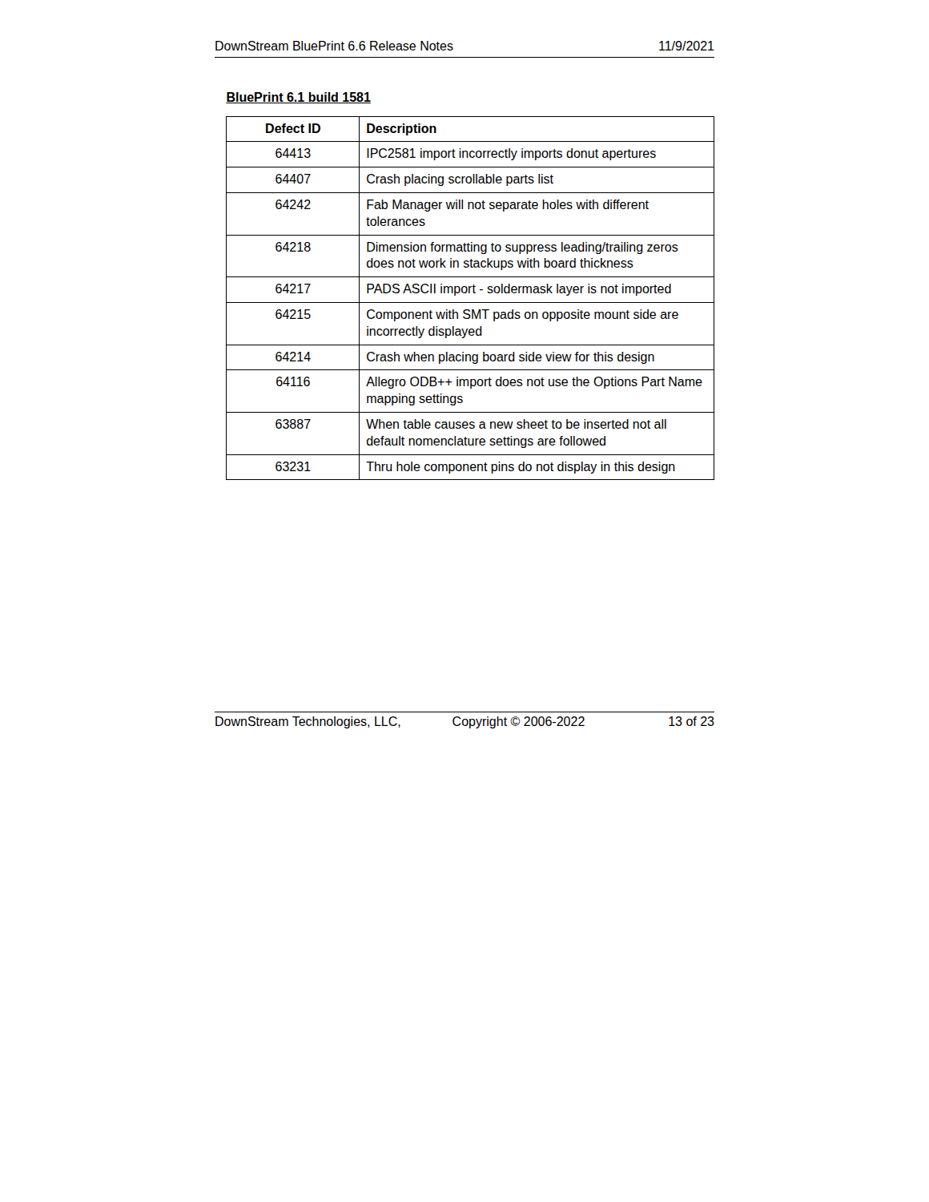DownStream BluePrint 6.6 Release Notes 11/9/2021
BluePrint 6.1 build 1581
| Defect ID | Description |
| --- | --- |
| 64413 | IPC2581 import incorrectly imports donut apertures |
| 64407 | Crash placing scrollable parts list |
| 64242 | Fab Manager will not separate holes with different tolerances |
| 64218 | Dimension formatting to suppress leading/trailing zeros does not work in stackups with board thickness |
| 64217 | PADS ASCII import - soldermask layer is not imported |
| 64215 | Component with SMT pads on opposite mount side are incorrectly displayed |
| 64214 | Crash when placing board side view for this design |
| 64116 | Allegro ODB++ import does not use the Options Part Name mapping settings |
| 63887 | When table causes a new sheet to be inserted not all default nomenclature settings are followed |
| 63231 | Thru hole component pins do not display in this design |
DownStream Technologies, LLC, Copyright © 2006-2022 13 of 23